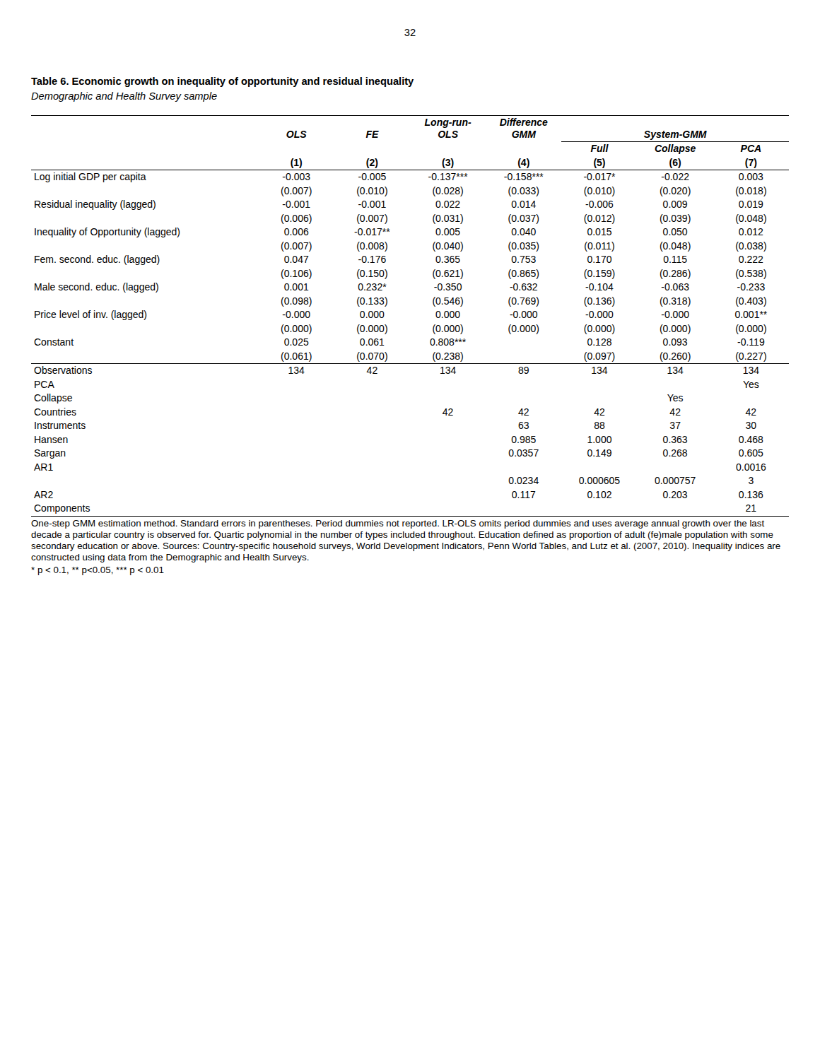32
Table 6. Economic growth on inequality of opportunity and residual inequality
Demographic and Health Survey sample
| | OLS | FE | Long-run- OLS | Difference GMM | System-GMM |
| --- | --- | --- | --- | --- | --- |
| | | | | | Full | Collapse | PCA |
| | (1) | (2) | (3) | (4) | (5) | (6) | (7) |
| Log initial GDP per capita | -0.003 | -0.005 | -0.137*** | -0.158*** | -0.017* | -0.022 | 0.003 |
| | (0.007) | (0.010) | (0.028) | (0.033) | (0.010) | (0.020) | (0.018) |
| Residual inequality (lagged) | -0.001 | -0.001 | 0.022 | 0.014 | -0.006 | 0.009 | 0.019 |
| | (0.006) | (0.007) | (0.031) | (0.037) | (0.012) | (0.039) | (0.048) |
| Inequality of Opportunity (lagged) | 0.006 | -0.017** | 0.005 | 0.040 | 0.015 | 0.050 | 0.012 |
| | (0.007) | (0.008) | (0.040) | (0.035) | (0.011) | (0.048) | (0.038) |
| Fem. second. educ. (lagged) | 0.047 | -0.176 | 0.365 | 0.753 | 0.170 | 0.115 | 0.222 |
| | (0.106) | (0.150) | (0.621) | (0.865) | (0.159) | (0.286) | (0.538) |
| Male second. educ. (lagged) | 0.001 | 0.232* | -0.350 | -0.632 | -0.104 | -0.063 | -0.233 |
| | (0.098) | (0.133) | (0.546) | (0.769) | (0.136) | (0.318) | (0.403) |
| Price level of inv. (lagged) | -0.000 | 0.000 | 0.000 | -0.000 | -0.000 | -0.000 | 0.001** |
| | (0.000) | (0.000) | (0.000) | (0.000) | (0.000) | (0.000) | (0.000) |
| Constant | 0.025 | 0.061 | 0.808*** | | 0.128 | 0.093 | -0.119 |
| | (0.061) | (0.070) | (0.238) | | (0.097) | (0.260) | (0.227) |
| Observations | 134 | 42 | 134 | 89 | 134 | 134 | 134 |
| PCA | | | | | | | Yes |
| Collapse | | | | | | Yes | |
| Countries | | | 42 | 42 | 42 | 42 | 42 |
| Instruments | | | | 63 | 88 | 37 | 30 |
| Hansen | | | | 0.985 | 1.000 | 0.363 | 0.468 |
| Sargan | | | | 0.0357 | 0.149 | 0.268 | 0.605 |
| AR1 | | | | | | | 0.0016 |
| | | | | 0.0234 | 0.000605 | 0.000757 | 3 |
| AR2 | | | | 0.117 | 0.102 | 0.203 | 0.136 |
| Components | | | | | | | 21 |
One-step GMM estimation method. Standard errors in parentheses. Period dummies not reported. LR-OLS omits period dummies and uses average annual growth over the last decade a particular country is observed for. Quartic polynomial in the number of types included throughout. Education defined as proportion of adult (fe)male population with some secondary education or above. Sources: Country-specific household surveys, World Development Indicators, Penn World Tables, and Lutz et al. (2007, 2010). Inequality indices are constructed using data from the Demographic and Health Surveys.
* p < 0.1, ** p<0.05, *** p < 0.01